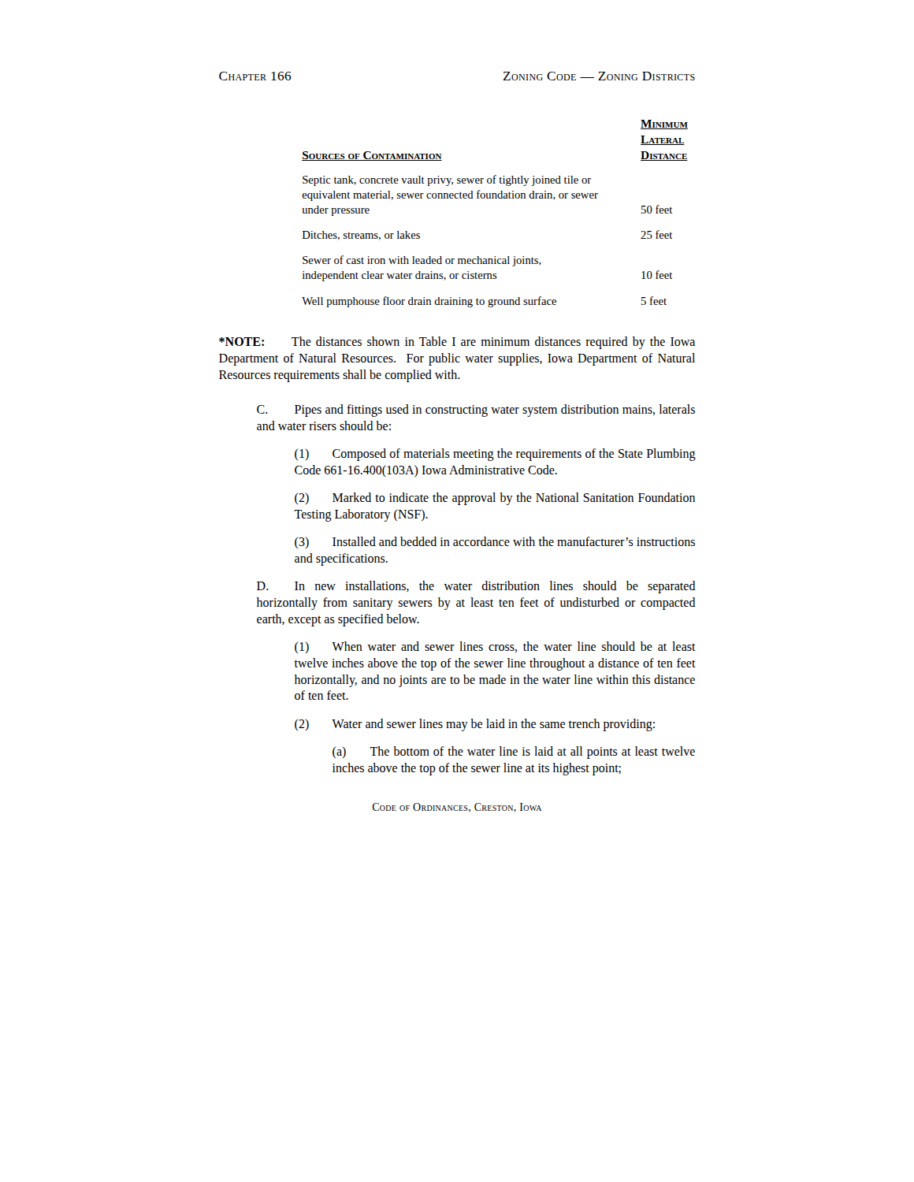Chapter 166 Zoning Code — Zoning Districts
| Sources of Contamination | Minimum Lateral Distance |
| --- | --- |
| Septic tank, concrete vault privy, sewer of tightly joined tile or equivalent material, sewer connected foundation drain, or sewer under pressure | 50 feet |
| Ditches, streams, or lakes | 25 feet |
| Sewer of cast iron with leaded or mechanical joints, independent clear water drains, or cisterns | 10 feet |
| Well pumphouse floor drain draining to ground surface | 5 feet |
*NOTE: The distances shown in Table I are minimum distances required by the Iowa Department of Natural Resources. For public water supplies, Iowa Department of Natural Resources requirements shall be complied with.
C. Pipes and fittings used in constructing water system distribution mains, laterals and water risers should be:
(1) Composed of materials meeting the requirements of the State Plumbing Code 661-16.400(103A) Iowa Administrative Code.
(2) Marked to indicate the approval by the National Sanitation Foundation Testing Laboratory (NSF).
(3) Installed and bedded in accordance with the manufacturer’s instructions and specifications.
D. In new installations, the water distribution lines should be separated horizontally from sanitary sewers by at least ten feet of undisturbed or compacted earth, except as specified below.
(1) When water and sewer lines cross, the water line should be at least twelve inches above the top of the sewer line throughout a distance of ten feet horizontally, and no joints are to be made in the water line within this distance of ten feet.
(2) Water and sewer lines may be laid in the same trench providing:
(a) The bottom of the water line is laid at all points at least twelve inches above the top of the sewer line at its highest point;
Code of Ordinances, Creston, Iowa